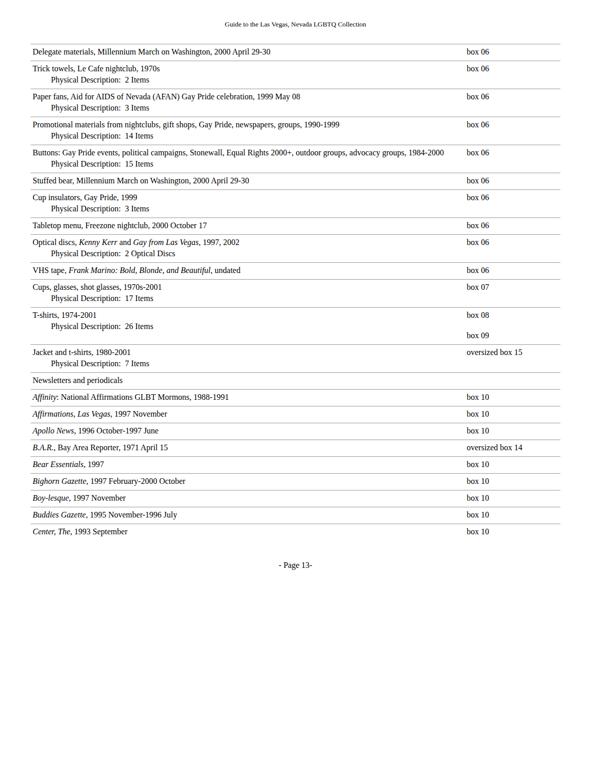Guide to the Las Vegas, Nevada LGBTQ Collection
| Delegate materials, Millennium March on Washington, 2000 April 29-30 | box 06 |
| Trick towels, Le Cafe nightclub, 1970s Physical Description: 2 Items | box 06 |
| Paper fans, Aid for AIDS of Nevada (AFAN) Gay Pride celebration, 1999 May 08 Physical Description: 3 Items | box 06 |
| Promotional materials from nightclubs, gift shops, Gay Pride, newspapers, groups, 1990-1999 Physical Description: 14 Items | box 06 |
| Buttons: Gay Pride events, political campaigns, Stonewall, Equal Rights 2000+, outdoor groups, advocacy groups, 1984-2000 Physical Description: 15 Items | box 06 |
| Stuffed bear, Millennium March on Washington, 2000 April 29-30 | box 06 |
| Cup insulators, Gay Pride, 1999 Physical Description: 3 Items | box 06 |
| Tabletop menu, Freezone nightclub, 2000 October 17 | box 06 |
| Optical discs, Kenny Kerr and Gay from Las Vegas , 1997, 2002 Physical Description: 2 Optical Discs | box 06 |
| VHS tape, Frank Marino: Bold, Blonde, and Beautiful , undated | box 06 |
| Cups, glasses, shot glasses, 1970s-2001 Physical Description: 17 Items | box 07 |
| T-shirts, 1974-2001 Physical Description: 26 Items | box 08 box 09 |
| Jacket and t-shirts, 1980-2001 Physical Description: 7 Items | oversized box 15 |
| Newsletters and periodicals |
| Affinity : National Affirmations GLBT Mormons, 1988-1991 | box 10 |
| Affirmations, Las Vegas , 1997 November | box 10 |
| Apollo News , 1996 October-1997 June | box 10 |
| B.A.R. , Bay Area Reporter, 1971 April 15 | oversized box 14 |
| Bear Essentials , 1997 | box 10 |
| Bighorn Gazette , 1997 February-2000 October | box 10 |
| Boy-lesque , 1997 November | box 10 |
| Buddies Gazette , 1995 November-1996 July | box 10 |
| Center, The , 1993 September | box 10 |
- Page 13-